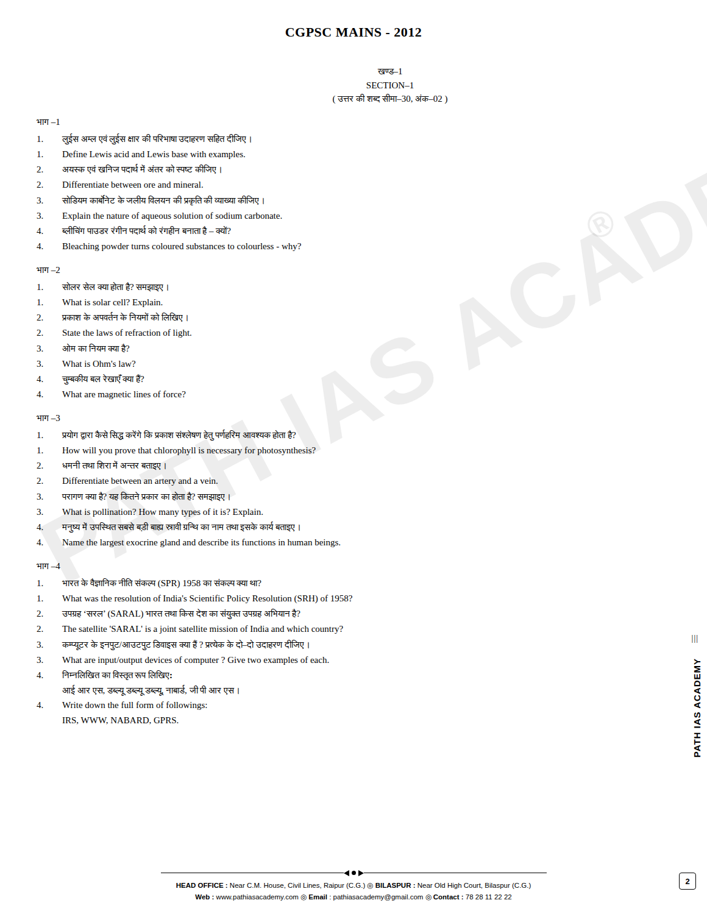PATH IAS ACADEMY ®
CGPSC MAINS - 2012
खण्ड–1
SECTION–1
( उत्तर की शब्द सीमा–30, अंक–02 )
भाग –1
1. लुईस अम्ल एवं लुईस क्षार की परिभाषा उदाहरण सहित दीजिए।
1. Define Lewis acid and Lewis base with examples.
2. अयस्क एवं खनिज पदार्थ में अंतर को स्पष्ट कीजिए।
2. Differentiate between ore and mineral.
3. सोडियम कार्बोनेट के जलीय विलयन की प्रकृति की व्याख्या कीजिए।
3. Explain the nature of aqueous solution of sodium carbonate.
4. ब्लीचिंग पाउडर रंगीन पदार्थ को रंगहीन बनाता है – क्यों?
4. Bleaching powder turns coloured substances to colourless - why?
भाग –2
1. सोलर सेल क्या होता है? समझाइए।
1. What is solar cell? Explain.
2. प्रकाश के अपवर्तन के नियमों को लिखिए।
2. State the laws of refraction of light.
3. ओम का नियम क्या है?
3. What is Ohm's law?
4. चुम्बकीय बल रेखाएँ क्या हैं?
4. What are magnetic lines of force?
भाग –3
1. प्रयोग द्वारा कैसे सिद्ध करेंगे कि प्रकाश संश्लेषण हेतु पर्णहरिम आवश्यक होता है?
1. How will you prove that chlorophyll is necessary for photosynthesis?
2. धमनी तथा शिरा में अन्तर बताइए।
2. Differentiate between an artery and a vein.
3. परागण क्या है? यह कितने प्रकार का होता है? समझाइए।
3. What is pollination? How many types of it is? Explain.
4. मनुष्य में उपस्थित सबसे बड़ी बाह्य स्रावी ग्रन्थि का नाम तथा इसके कार्य बताइए।
4. Name the largest exocrine gland and describe its functions in human beings.
भाग –4
1. भारत के वैज्ञानिक नीति संकल्प (SPR) 1958 का संकल्प क्या था?
1. What was the resolution of India's Scientific Policy Resolution (SRH) of 1958?
2. उपग्रह ‘सरल’ (SARAL) भारत तथा किस देश का संयुक्त उपग्रह अभियान है?
2. The satellite 'SARAL' is a joint satellite mission of India and which country?
3. कम्प्यूटर के इनपुट/आउटपुट डिवाइस क्या हैं ? प्रत्येक के दो–दो उदाहरण दीजिए।
3. What are input/output devices of computer ? Give two examples of each.
4. निम्नलिखित का विस्तृत रूप लिखिए:
आई आर एस, डब्ल्यू डब्ल्यू डब्ल्यू, नाबार्ड, जी पी आर एस।
4. Write down the full form of followings:
IRS, WWW, NABARD, GPRS.
|||
PATH IAS ACADEMY
HEAD OFFICE : Near C.M. House, Civil Lines, Raipur (C.G.) ◎ BILASPUR : Near Old High Court, Bilaspur (C.G.)
Web : www.pathiasacademy.com ◎ Email : pathiasacademy@gmail.com ◎ Contact : 78 28 11 22 22
2